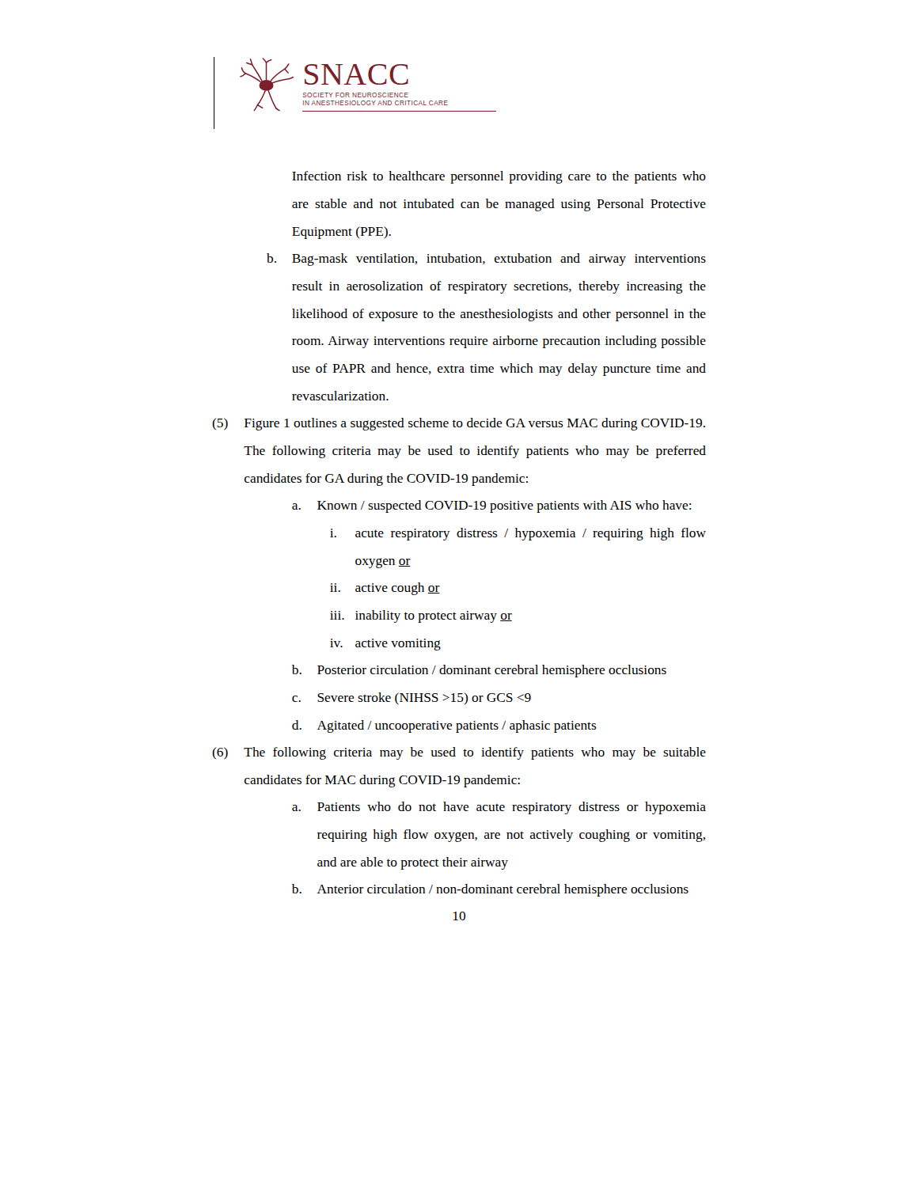SNACC
Society for Neuroscience
in Anesthesiology and Critical Care
Infection risk to healthcare personnel providing care to the patients who are stable and not intubated can be managed using Personal Protective Equipment (PPE).
b.
Bag-mask ventilation, intubation, extubation and airway interventions result in aerosolization of respiratory secretions, thereby increasing the likelihood of exposure to the anesthesiologists and other personnel in the room. Airway interventions require airborne precaution including possible use of PAPR and hence, extra time which may delay puncture time and revascularization.
(5)
Figure 1 outlines a suggested scheme to decide GA versus MAC during COVID-19. The following criteria may be used to identify patients who may be preferred candidates for GA during the COVID-19 pandemic:
a.
Known / suspected COVID-19 positive patients with AIS who have:
i.
acute respiratory distress / hypoxemia / requiring high flow oxygen or
ii.
active cough or
iii.
inability to protect airway or
iv.
active vomiting
b.
Posterior circulation / dominant cerebral hemisphere occlusions
c.
Severe stroke (NIHSS >15) or GCS <9
d.
Agitated / uncooperative patients / aphasic patients
(6)
The following criteria may be used to identify patients who may be suitable candidates for MAC during COVID-19 pandemic:
a.
Patients who do not have acute respiratory distress or hypoxemia requiring high flow oxygen, are not actively coughing or vomiting, and are able to protect their airway
b.
Anterior circulation / non-dominant cerebral hemisphere occlusions
10